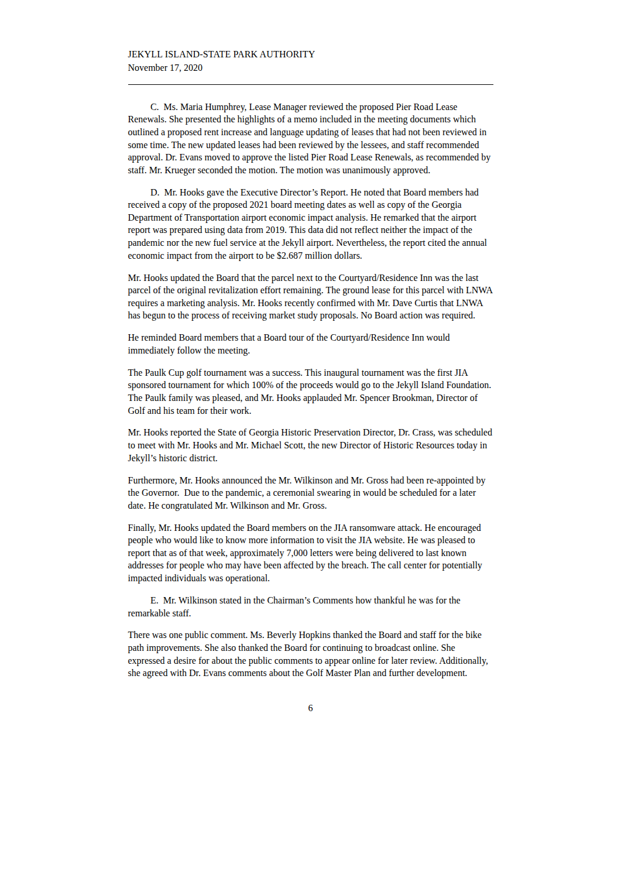JEKYLL ISLAND-STATE PARK AUTHORITY
November 17, 2020
C. Ms. Maria Humphrey, Lease Manager reviewed the proposed Pier Road Lease Renewals. She presented the highlights of a memo included in the meeting documents which outlined a proposed rent increase and language updating of leases that had not been reviewed in some time. The new updated leases had been reviewed by the lessees, and staff recommended approval. Dr. Evans moved to approve the listed Pier Road Lease Renewals, as recommended by staff. Mr. Krueger seconded the motion. The motion was unanimously approved.
D. Mr. Hooks gave the Executive Director’s Report. He noted that Board members had received a copy of the proposed 2021 board meeting dates as well as copy of the Georgia Department of Transportation airport economic impact analysis. He remarked that the airport report was prepared using data from 2019. This data did not reflect neither the impact of the pandemic nor the new fuel service at the Jekyll airport. Nevertheless, the report cited the annual economic impact from the airport to be $2.687 million dollars.
Mr. Hooks updated the Board that the parcel next to the Courtyard/Residence Inn was the last parcel of the original revitalization effort remaining. The ground lease for this parcel with LNWA requires a marketing analysis. Mr. Hooks recently confirmed with Mr. Dave Curtis that LNWA has begun to the process of receiving market study proposals. No Board action was required.
He reminded Board members that a Board tour of the Courtyard/Residence Inn would immediately follow the meeting.
The Paulk Cup golf tournament was a success. This inaugural tournament was the first JIA sponsored tournament for which 100% of the proceeds would go to the Jekyll Island Foundation. The Paulk family was pleased, and Mr. Hooks applauded Mr. Spencer Brookman, Director of Golf and his team for their work.
Mr. Hooks reported the State of Georgia Historic Preservation Director, Dr. Crass, was scheduled to meet with Mr. Hooks and Mr. Michael Scott, the new Director of Historic Resources today in Jekyll’s historic district.
Furthermore, Mr. Hooks announced the Mr. Wilkinson and Mr. Gross had been re-appointed by the Governor. Due to the pandemic, a ceremonial swearing in would be scheduled for a later date. He congratulated Mr. Wilkinson and Mr. Gross.
Finally, Mr. Hooks updated the Board members on the JIA ransomware attack. He encouraged people who would like to know more information to visit the JIA website. He was pleased to report that as of that week, approximately 7,000 letters were being delivered to last known addresses for people who may have been affected by the breach. The call center for potentially impacted individuals was operational.
E. Mr. Wilkinson stated in the Chairman’s Comments how thankful he was for the remarkable staff.
There was one public comment. Ms. Beverly Hopkins thanked the Board and staff for the bike path improvements. She also thanked the Board for continuing to broadcast online. She expressed a desire for about the public comments to appear online for later review. Additionally, she agreed with Dr. Evans comments about the Golf Master Plan and further development.
6